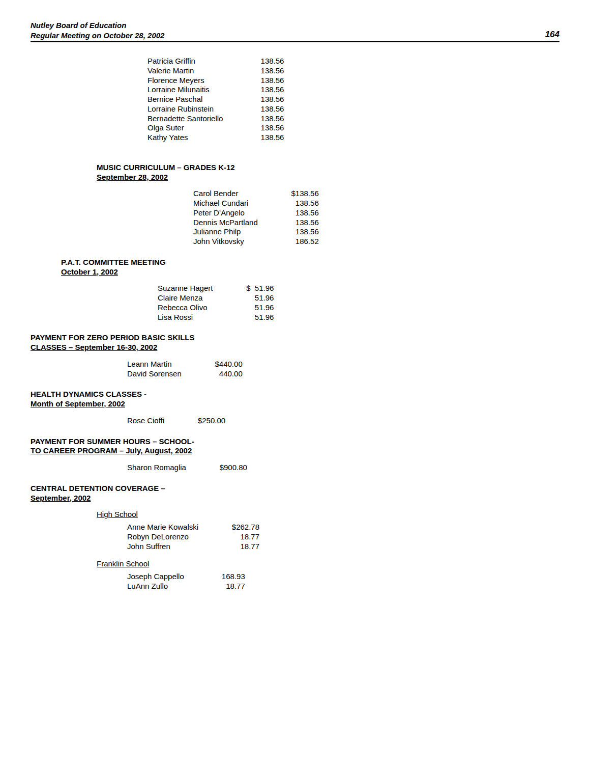Nutley Board of Education
Regular Meeting on October 28, 2002
164
| Patricia Griffin | 138.56 |
| Valerie Martin | 138.56 |
| Florence Meyers | 138.56 |
| Lorraine Milunaitis | 138.56 |
| Bernice Paschal | 138.56 |
| Lorraine Rubinstein | 138.56 |
| Bernadette Santoriello | 138.56 |
| Olga Suter | 138.56 |
| Kathy Yates | 138.56 |
MUSIC CURRICULUM – GRADES K-12
September 28, 2002
| Carol Bender | $138.56 |
| Michael Cundari | 138.56 |
| Peter D’Angelo | 138.56 |
| Dennis McPartland | 138.56 |
| Julianne Philp | 138.56 |
| John Vitkovsky | 186.52 |
P.A.T. COMMITTEE MEETING
October 1, 2002
| Suzanne Hagert | $ 51.96 |
| Claire Menza | 51.96 |
| Rebecca Olivo | 51.96 |
| Lisa Rossi | 51.96 |
PAYMENT FOR ZERO PERIOD BASIC SKILLS
CLASSES – September 16-30, 2002
| Leann Martin | $440.00 |
| David Sorensen | 440.00 |
HEALTH DYNAMICS CLASSES -
Month of September, 2002
| Rose Cioffi | $250.00 |
PAYMENT FOR SUMMER HOURS – SCHOOL-
TO CAREER PROGRAM – July, August, 2002
| Sharon Romaglia | $900.80 |
CENTRAL DETENTION COVERAGE –
September, 2002
High School
| Anne Marie Kowalski | $262.78 |
| Robyn DeLorenzo | 18.77 |
| John Suffren | 18.77 |
Franklin School
| Joseph Cappello | 168.93 |
| LuAnn Zullo | 18.77 |